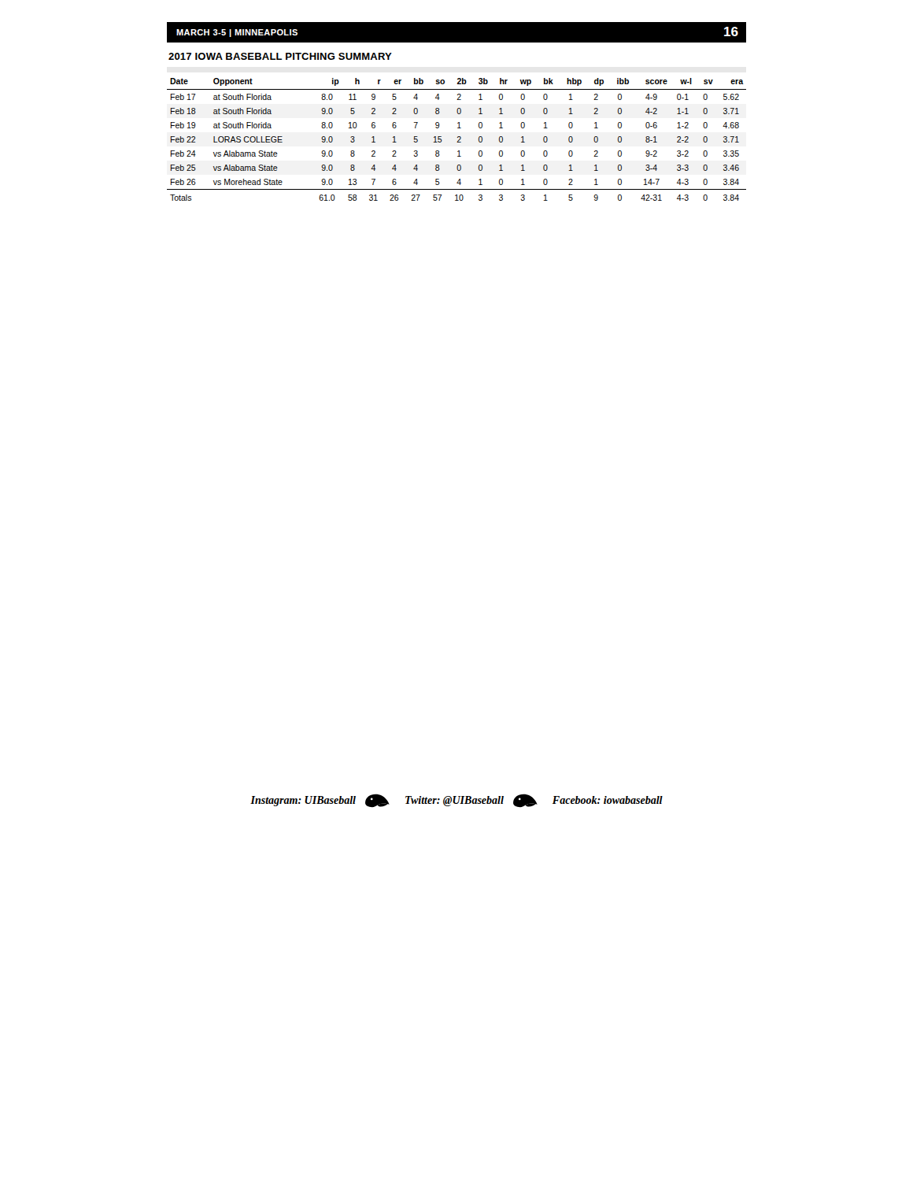March 3-5 | Minneapolis
16
2017 Iowa Baseball Pitching Summary
| Date | Opponent | ip | h | r | er | bb | so | 2b | 3b | hr | wp | bk | hbp | dp | ibb | score | w-l | sv | era |
| --- | --- | --- | --- | --- | --- | --- | --- | --- | --- | --- | --- | --- | --- | --- | --- | --- | --- | --- | --- |
| Feb 17 | at South Florida | 8.0 | 11 | 9 | 5 | 4 | 4 | 2 | 1 | 0 | 0 | 0 | 1 | 2 | 0 | 4-9 | 0-1 | 0 | 5.62 |
| Feb 18 | at South Florida | 9.0 | 5 | 2 | 2 | 0 | 8 | 0 | 1 | 1 | 0 | 0 | 1 | 2 | 0 | 4-2 | 1-1 | 0 | 3.71 |
| Feb 19 | at South Florida | 8.0 | 10 | 6 | 6 | 7 | 9 | 1 | 0 | 1 | 0 | 1 | 0 | 1 | 0 | 0-6 | 1-2 | 0 | 4.68 |
| Feb 22 | LORAS COLLEGE | 9.0 | 3 | 1 | 1 | 5 | 15 | 2 | 0 | 0 | 1 | 0 | 0 | 0 | 0 | 8-1 | 2-2 | 0 | 3.71 |
| Feb 24 | vs Alabama State | 9.0 | 8 | 2 | 2 | 3 | 8 | 1 | 0 | 0 | 0 | 0 | 0 | 2 | 0 | 9-2 | 3-2 | 0 | 3.35 |
| Feb 25 | vs Alabama State | 9.0 | 8 | 4 | 4 | 4 | 8 | 0 | 0 | 1 | 1 | 0 | 1 | 1 | 0 | 3-4 | 3-3 | 0 | 3.46 |
| Feb 26 | vs Morehead State | 9.0 | 13 | 7 | 6 | 4 | 5 | 4 | 1 | 0 | 1 | 0 | 2 | 1 | 0 | 14-7 | 4-3 | 0 | 3.84 |
| Totals | | 61.0 | 58 | 31 | 26 | 27 | 57 | 10 | 3 | 3 | 3 | 1 | 5 | 9 | 0 | 42-31 | 4-3 | 0 | 3.84 |
Instagram: UIBaseball
Twitter: @UIBaseball
Facebook: iowabaseball